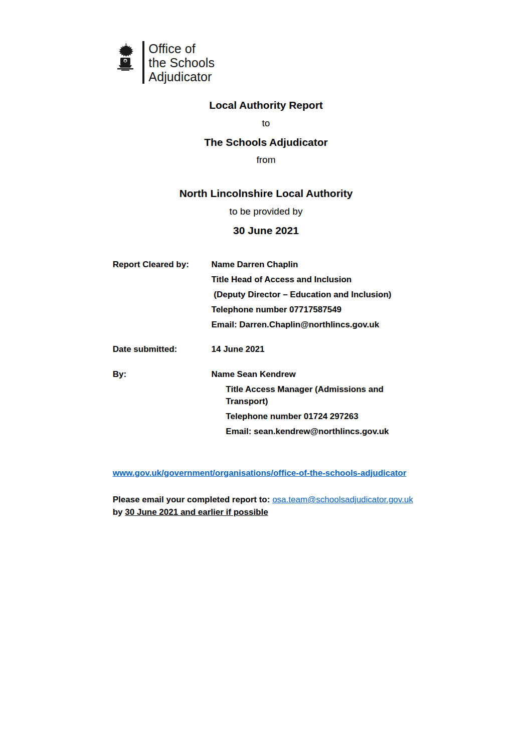Office of
the Schools
Adjudicator
Local Authority Report
to
The Schools Adjudicator
from
North Lincolnshire Local Authority
to be provided by
30 June 2021
| Report Cleared by: | Name Darren Chaplin |
| | Title Head of Access and Inclusion |
| | (Deputy Director – Education and Inclusion) |
| | Telephone number 07717587549 |
| | Email: Darren.Chaplin@northlincs.gov.uk |
| Date submitted: | 14 June 2021 |
| By: | Name Sean Kendrew |
| | Title Access Manager (Admissions and Transport) |
| | Telephone number 01724 297263 |
| | Email: sean.kendrew@northlincs.gov.uk |
www.gov.uk/government/organisations/office-of-the-schools-adjudicator
Please email your completed report to: osa.team@schoolsadjudicator.gov.uk by 30 June 2021 and earlier if possible